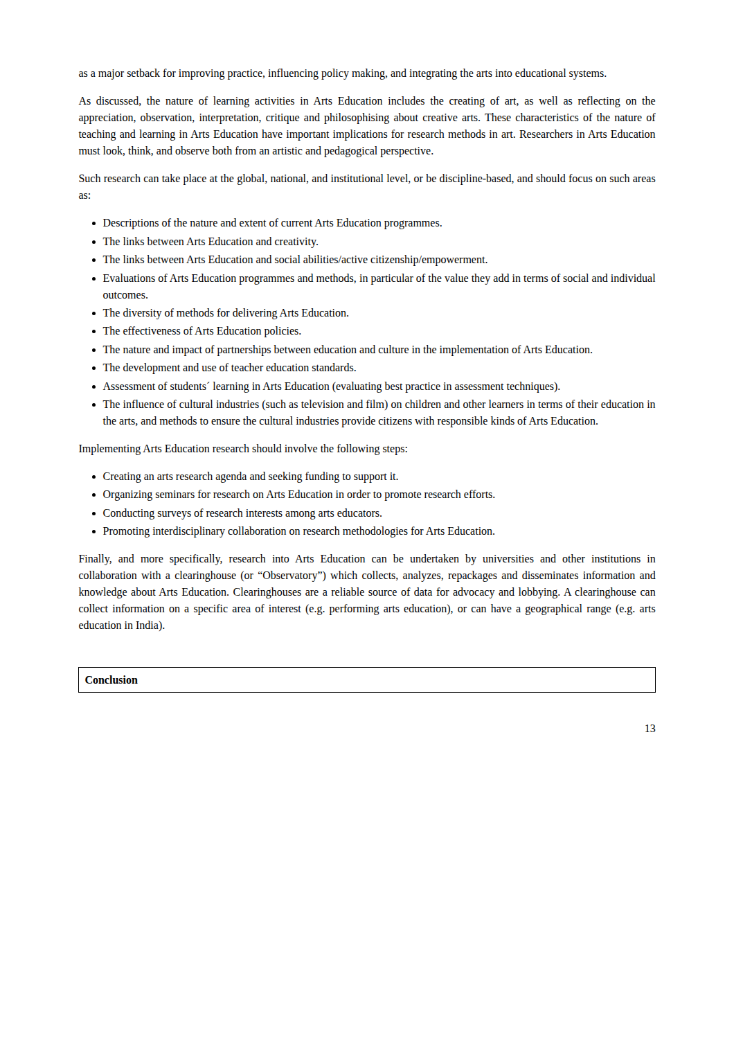as a major setback for improving practice, influencing policy making, and integrating the arts into educational systems.
As discussed, the nature of learning activities in Arts Education includes the creating of art, as well as reflecting on the appreciation, observation, interpretation, critique and philosophising about creative arts. These characteristics of the nature of teaching and learning in Arts Education have important implications for research methods in art. Researchers in Arts Education must look, think, and observe both from an artistic and pedagogical perspective.
Such research can take place at the global, national, and institutional level, or be discipline-based, and should focus on such areas as:
Descriptions of the nature and extent of current Arts Education programmes.
The links between Arts Education and creativity.
The links between Arts Education and social abilities/active citizenship/empowerment.
Evaluations of Arts Education programmes and methods, in particular of the value they add in terms of social and individual outcomes.
The diversity of methods for delivering Arts Education.
The effectiveness of Arts Education policies.
The nature and impact of partnerships between education and culture in the implementation of Arts Education.
The development and use of teacher education standards.
Assessment of students´ learning in Arts Education (evaluating best practice in assessment techniques).
The influence of cultural industries (such as television and film) on children and other learners in terms of their education in the arts, and methods to ensure the cultural industries provide citizens with responsible kinds of Arts Education.
Implementing Arts Education research should involve the following steps:
Creating an arts research agenda and seeking funding to support it.
Organizing seminars for research on Arts Education in order to promote research efforts.
Conducting surveys of research interests among arts educators.
Promoting interdisciplinary collaboration on research methodologies for Arts Education.
Finally, and more specifically, research into Arts Education can be undertaken by universities and other institutions in collaboration with a clearinghouse (or “Observatory”) which collects, analyzes, repackages and disseminates information and knowledge about Arts Education. Clearinghouses are a reliable source of data for advocacy and lobbying. A clearinghouse can collect information on a specific area of interest (e.g. performing arts education), or can have a geographical range (e.g. arts education in India).
Conclusion
13